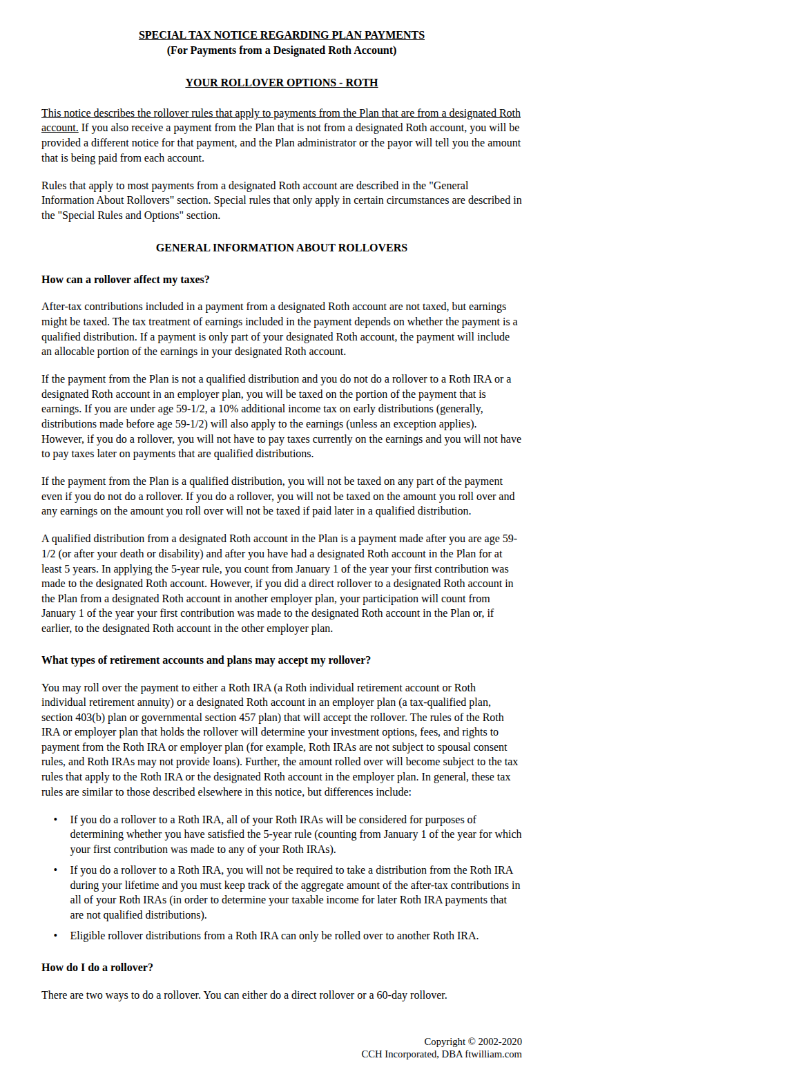SPECIAL TAX NOTICE REGARDING PLAN PAYMENTS
(For Payments from a Designated Roth Account)
YOUR ROLLOVER OPTIONS - ROTH
This notice describes the rollover rules that apply to payments from the Plan that are from a designated Roth account. If you also receive a payment from the Plan that is not from a designated Roth account, you will be provided a different notice for that payment, and the Plan administrator or the payor will tell you the amount that is being paid from each account.
Rules that apply to most payments from a designated Roth account are described in the "General Information About Rollovers" section. Special rules that only apply in certain circumstances are described in the "Special Rules and Options" section.
GENERAL INFORMATION ABOUT ROLLOVERS
How can a rollover affect my taxes?
After-tax contributions included in a payment from a designated Roth account are not taxed, but earnings might be taxed. The tax treatment of earnings included in the payment depends on whether the payment is a qualified distribution. If a payment is only part of your designated Roth account, the payment will include an allocable portion of the earnings in your designated Roth account.
If the payment from the Plan is not a qualified distribution and you do not do a rollover to a Roth IRA or a designated Roth account in an employer plan, you will be taxed on the portion of the payment that is earnings. If you are under age 59-1/2, a 10% additional income tax on early distributions (generally, distributions made before age 59-1/2) will also apply to the earnings (unless an exception applies). However, if you do a rollover, you will not have to pay taxes currently on the earnings and you will not have to pay taxes later on payments that are qualified distributions.
If the payment from the Plan is a qualified distribution, you will not be taxed on any part of the payment even if you do not do a rollover. If you do a rollover, you will not be taxed on the amount you roll over and any earnings on the amount you roll over will not be taxed if paid later in a qualified distribution.
A qualified distribution from a designated Roth account in the Plan is a payment made after you are age 59-1/2 (or after your death or disability) and after you have had a designated Roth account in the Plan for at least 5 years. In applying the 5-year rule, you count from January 1 of the year your first contribution was made to the designated Roth account. However, if you did a direct rollover to a designated Roth account in the Plan from a designated Roth account in another employer plan, your participation will count from January 1 of the year your first contribution was made to the designated Roth account in the Plan or, if earlier, to the designated Roth account in the other employer plan.
What types of retirement accounts and plans may accept my rollover?
You may roll over the payment to either a Roth IRA (a Roth individual retirement account or Roth individual retirement annuity) or a designated Roth account in an employer plan (a tax-qualified plan, section 403(b) plan or governmental section 457 plan) that will accept the rollover. The rules of the Roth IRA or employer plan that holds the rollover will determine your investment options, fees, and rights to payment from the Roth IRA or employer plan (for example, Roth IRAs are not subject to spousal consent rules, and Roth IRAs may not provide loans). Further, the amount rolled over will become subject to the tax rules that apply to the Roth IRA or the designated Roth account in the employer plan. In general, these tax rules are similar to those described elsewhere in this notice, but differences include:
If you do a rollover to a Roth IRA, all of your Roth IRAs will be considered for purposes of determining whether you have satisfied the 5-year rule (counting from January 1 of the year for which your first contribution was made to any of your Roth IRAs).
If you do a rollover to a Roth IRA, you will not be required to take a distribution from the Roth IRA during your lifetime and you must keep track of the aggregate amount of the after-tax contributions in all of your Roth IRAs (in order to determine your taxable income for later Roth IRA payments that are not qualified distributions).
Eligible rollover distributions from a Roth IRA can only be rolled over to another Roth IRA.
How do I do a rollover?
There are two ways to do a rollover. You can either do a direct rollover or a 60-day rollover.
Copyright © 2002-2020
CCH Incorporated, DBA ftwilliam.com